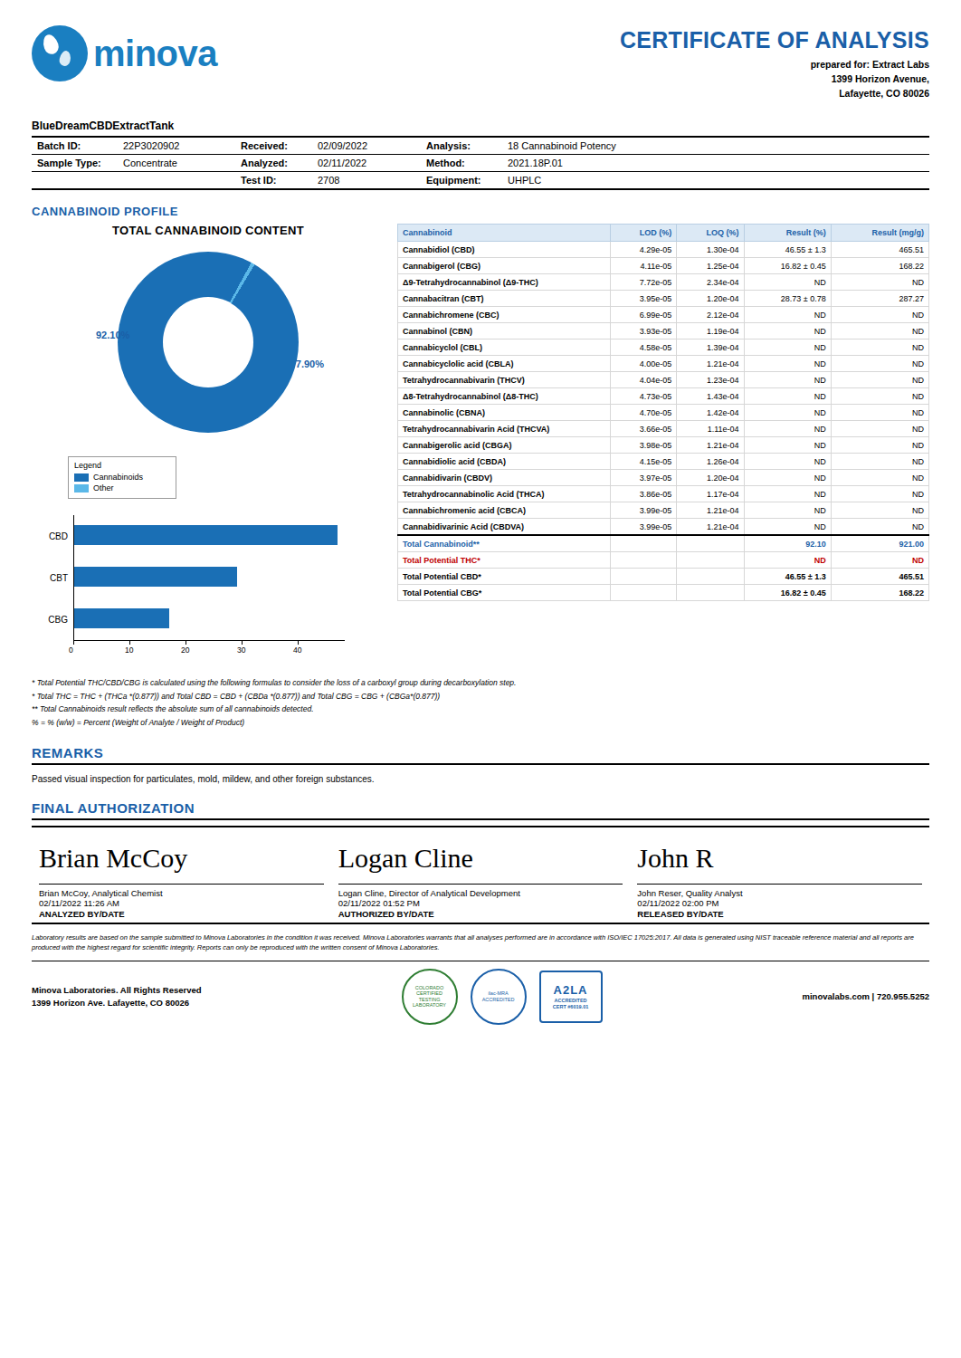minova
CERTIFICATE OF ANALYSIS
prepared for: Extract Labs
1399 Horizon Avenue,
Lafayette, CO 80026
BlueDreamCBDExtractTank
| Batch ID: | 22P3020902 | Received: | 02/09/2022 | Analysis: | 18 Cannabinoid Potency |
| Sample Type: | Concentrate | Analyzed: | 02/11/2022 | Method: | 2021.18P.01 |
| | | Test ID: | 2708 | Equipment: | UHPLC |
CANNABINOID PROFILE
TOTAL CANNABINOID CONTENT
92.10%
7.90%
Legend
Cannabinoids
Other
CBD
CBT
CBG
0
10
20
30
40
| Cannabinoid | LOD (%) | LOQ (%) | Result (%) | Result (mg/g) |
| --- | --- | --- | --- | --- |
| Cannabidiol (CBD) | 4.29e-05 | 1.30e-04 | 46.55 ± 1.3 | 465.51 |
| Cannabigerol (CBG) | 4.11e-05 | 1.25e-04 | 16.82 ± 0.45 | 168.22 |
| Δ9-Tetrahydrocannabinol (Δ9-THC) | 7.72e-05 | 2.34e-04 | ND | ND |
| Cannabacitran (CBT) | 3.95e-05 | 1.20e-04 | 28.73 ± 0.78 | 287.27 |
| Cannabichromene (CBC) | 6.99e-05 | 2.12e-04 | ND | ND |
| Cannabinol (CBN) | 3.93e-05 | 1.19e-04 | ND | ND |
| Cannabicyclol (CBL) | 4.58e-05 | 1.39e-04 | ND | ND |
| Cannabicyclolic acid (CBLA) | 4.00e-05 | 1.21e-04 | ND | ND |
| Tetrahydrocannabivarin (THCV) | 4.04e-05 | 1.23e-04 | ND | ND |
| Δ8-Tetrahydrocannabinol (Δ8-THC) | 4.73e-05 | 1.43e-04 | ND | ND |
| Cannabinolic (CBNA) | 4.70e-05 | 1.42e-04 | ND | ND |
| Tetrahydrocannabivarin Acid (THCVA) | 3.66e-05 | 1.11e-04 | ND | ND |
| Cannabigerolic acid (CBGA) | 3.98e-05 | 1.21e-04 | ND | ND |
| Cannabidiolic acid (CBDA) | 4.15e-05 | 1.26e-04 | ND | ND |
| Cannabidivarin (CBDV) | 3.97e-05 | 1.20e-04 | ND | ND |
| Tetrahydrocannabinolic Acid (THCA) | 3.86e-05 | 1.17e-04 | ND | ND |
| Cannabichromenic acid (CBCA) | 3.99e-05 | 1.21e-04 | ND | ND |
| Cannabidivarinic Acid (CBDVA) | 3.99e-05 | 1.21e-04 | ND | ND |
| Total Cannabinoid** | | | 92.10 | 921.00 |
| Total Potential THC* | | | ND | ND |
| Total Potential CBD* | | | 46.55 ± 1.3 | 465.51 |
| Total Potential CBG* | | | 16.82 ± 0.45 | 168.22 |
* Total Potential THC/CBD/CBG is calculated using the following formulas to consider the loss of a carboxyl group during decarboxylation step.
* Total THC = THC + (THCa *(0.877)) and Total CBD = CBD + (CBDa *(0.877)) and Total CBG = CBG + (CBGa*(0.877))
** Total Cannabinoids result reflects the absolute sum of all cannabinoids detected.
% = % (w/w) = Percent (Weight of Analyte / Weight of Product)
REMARKS
Passed visual inspection for particulates, mold, mildew, and other foreign substances.
FINAL AUTHORIZATION
Brian McCoy
Brian McCoy, Analytical Chemist
02/11/2022 11:26 AM
ANALYZED BY/DATE
Logan Cline
Logan Cline, Director of Analytical Development
02/11/2022 01:52 PM
AUTHORIZED BY/DATE
John R
John Reser, Quality Analyst
02/11/2022 02:00 PM
RELEASED BY/DATE
Laboratory results are based on the sample submitted to Minova Laboratories in the condition it was received. Minova Laboratories warrants that all analyses performed are in accordance with ISO/IEC 17025:2017. All data is generated using NIST traceable reference material and all reports are produced with the highest regard for scientific integrity. Reports can only be reproduced with the written consent of Minova Laboratories.
Minova Laboratories. All Rights Reserved
1399 Horizon Ave. Lafayette, CO 80026
COLORADO CERTIFIED
TESTING LABORATORY
ilac-MRA
ACCREDITED
A2LA
ACCREDITED
CERT #6019.01
minovalabs.com | 720.955.5252